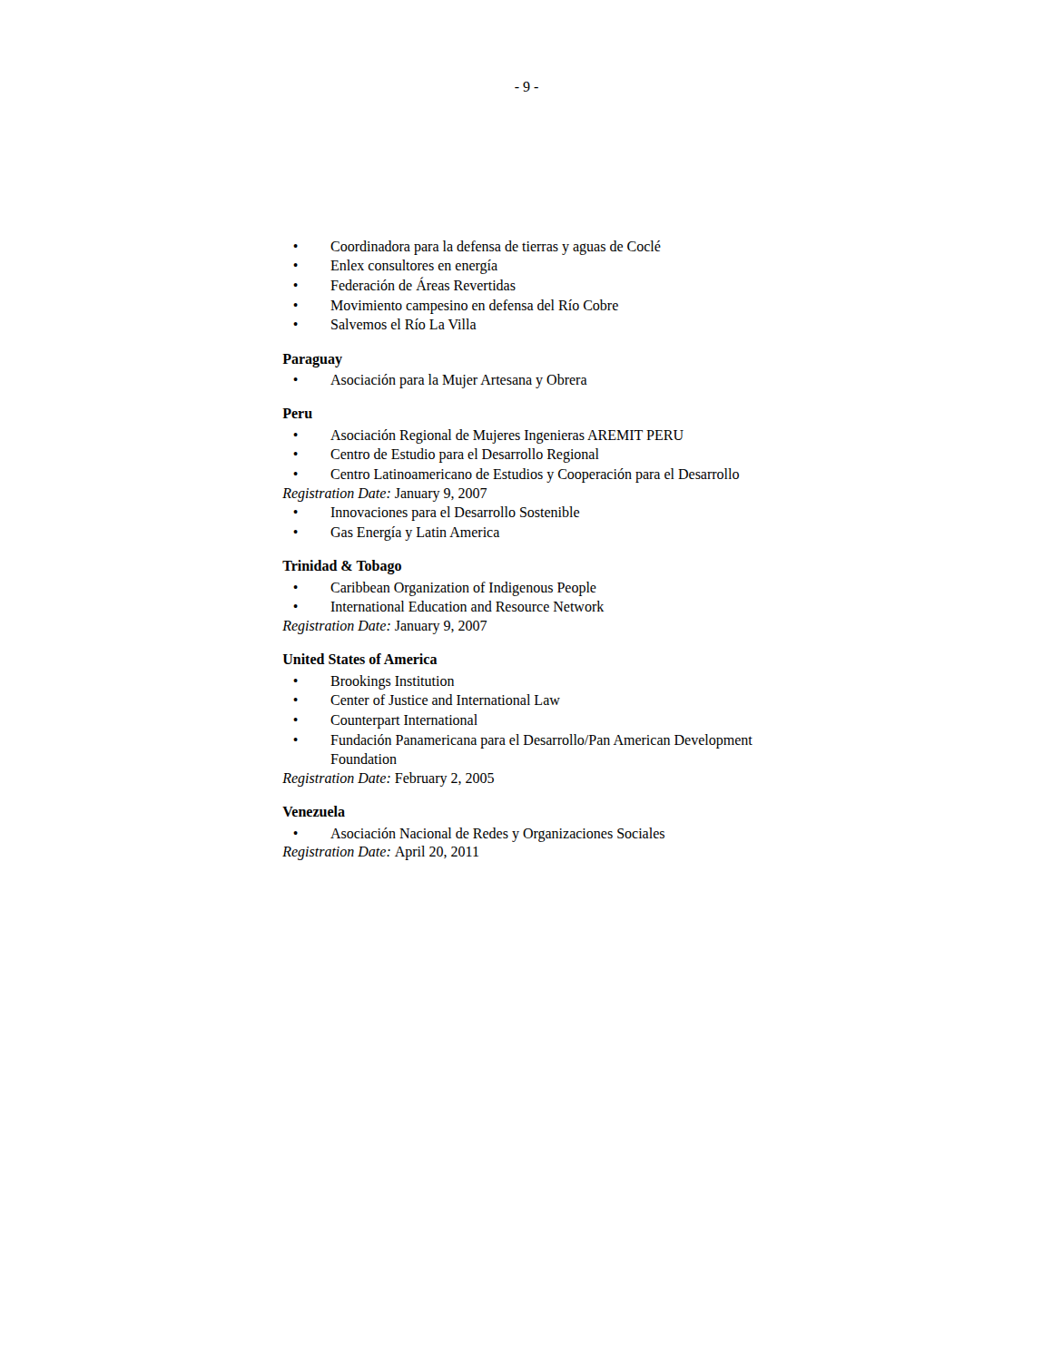- 9 -
Coordinadora para la defensa de tierras y aguas de Coclé
Enlex consultores en energía
Federación de Áreas Revertidas
Movimiento campesino en defensa del Río Cobre
Salvemos el Río La Villa
Paraguay
Asociación para la Mujer Artesana y Obrera
Peru
Asociación Regional de Mujeres Ingenieras AREMIT PERU
Centro de Estudio para el Desarrollo Regional
Centro Latinoamericano de Estudios y Cooperación para el Desarrollo
Registration Date: January 9, 2007
Innovaciones para el Desarrollo Sostenible
Gas Energía y Latin America
Trinidad & Tobago
Caribbean Organization of Indigenous People
International Education and Resource Network
Registration Date: January 9, 2007
United States of America
Brookings Institution
Center of Justice and International Law
Counterpart International
Fundación Panamericana para el Desarrollo/Pan American Development Foundation
Registration Date: February 2, 2005
Venezuela
Asociación Nacional de Redes y Organizaciones Sociales
Registration Date: April 20, 2011